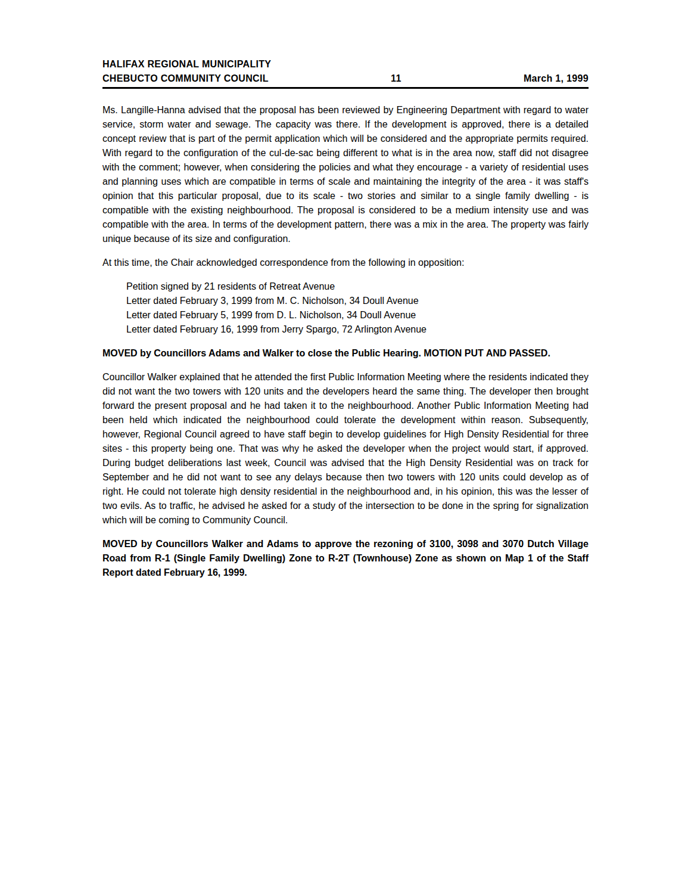HALIFAX REGIONAL MUNICIPALITY
CHEBUCTO COMMUNITY COUNCIL 11 March 1, 1999
Ms. Langille-Hanna advised that the proposal has been reviewed by Engineering Department with regard to water service, storm water and sewage. The capacity was there. If the development is approved, there is a detailed concept review that is part of the permit application which will be considered and the appropriate permits required. With regard to the configuration of the cul-de-sac being different to what is in the area now, staff did not disagree with the comment; however, when considering the policies and what they encourage - a variety of residential uses and planning uses which are compatible in terms of scale and maintaining the integrity of the area - it was staff's opinion that this particular proposal, due to its scale - two stories and similar to a single family dwelling - is compatible with the existing neighbourhood. The proposal is considered to be a medium intensity use and was compatible with the area. In terms of the development pattern, there was a mix in the area. The property was fairly unique because of its size and configuration.
At this time, the Chair acknowledged correspondence from the following in opposition:
Petition signed by 21 residents of Retreat Avenue
Letter dated February 3, 1999 from M. C. Nicholson, 34 Doull Avenue
Letter dated February 5, 1999 from D. L. Nicholson, 34 Doull Avenue
Letter dated February 16, 1999 from Jerry Spargo, 72 Arlington Avenue
MOVED by Councillors Adams and Walker to close the Public Hearing. MOTION PUT AND PASSED.
Councillor Walker explained that he attended the first Public Information Meeting where the residents indicated they did not want the two towers with 120 units and the developers heard the same thing. The developer then brought forward the present proposal and he had taken it to the neighbourhood. Another Public Information Meeting had been held which indicated the neighbourhood could tolerate the development within reason. Subsequently, however, Regional Council agreed to have staff begin to develop guidelines for High Density Residential for three sites - this property being one. That was why he asked the developer when the project would start, if approved. During budget deliberations last week, Council was advised that the High Density Residential was on track for September and he did not want to see any delays because then two towers with 120 units could develop as of right. He could not tolerate high density residential in the neighbourhood and, in his opinion, this was the lesser of two evils. As to traffic, he advised he asked for a study of the intersection to be done in the spring for signalization which will be coming to Community Council.
MOVED by Councillors Walker and Adams to approve the rezoning of 3100, 3098 and 3070 Dutch Village Road from R-1 (Single Family Dwelling) Zone to R-2T (Townhouse) Zone as shown on Map 1 of the Staff Report dated February 16, 1999.